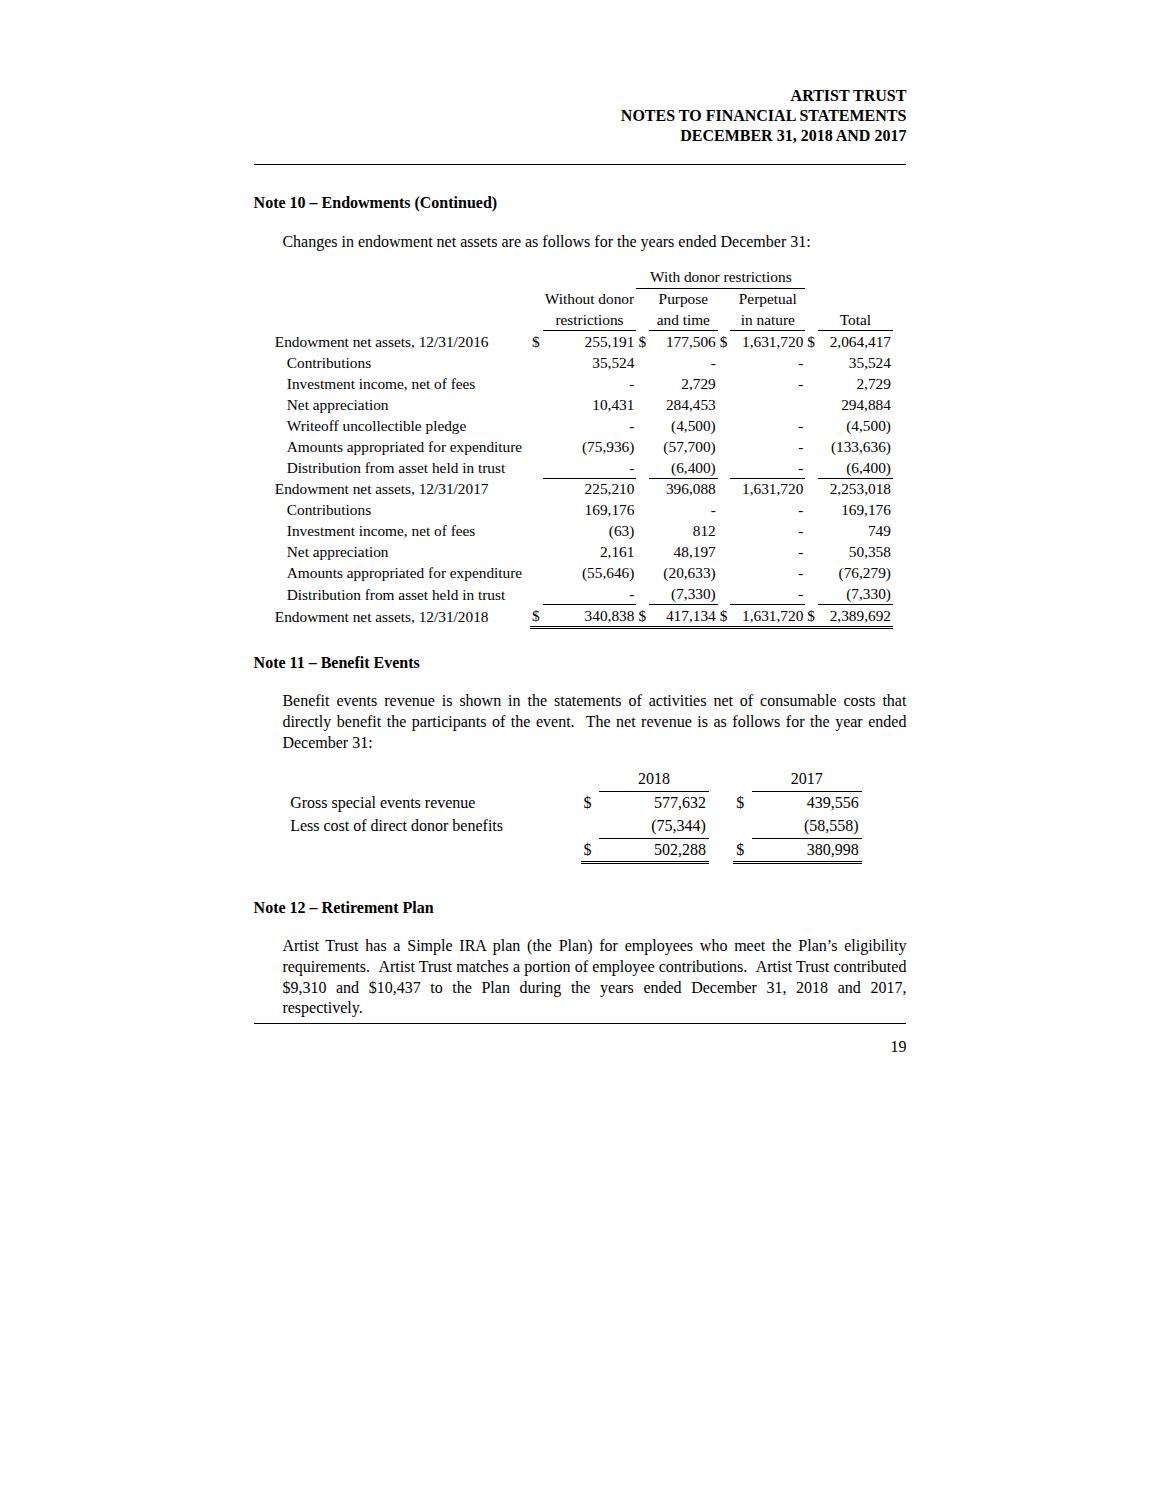ARTIST TRUST
NOTES TO FINANCIAL STATEMENTS
DECEMBER 31, 2018 AND 2017
Note 10 – Endowments (Continued)
Changes in endowment net assets are as follows for the years ended December 31:
| | | | With donor restrictions | | |
| | | Without donor | | Purpose | | Perpetual | | |
| | | restrictions | | and time | | in nature | | Total |
| Endowment net assets, 12/31/2016 | $ | 255,191 | $ | 177,506 | $ | 1,631,720 | $ | 2,064,417 |
| Contributions | | 35,524 | | - | | - | | 35,524 |
| Investment income, net of fees | | - | | 2,729 | | - | | 2,729 |
| Net appreciation | | 10,431 | | 284,453 | | | | 294,884 |
| Writeoff uncollectible pledge | | - | | (4,500) | | - | | (4,500) |
| Amounts appropriated for expenditure | | (75,936) | | (57,700) | | - | | (133,636) |
| Distribution from asset held in trust | | - | | (6,400) | | - | | (6,400) |
| Endowment net assets, 12/31/2017 | | 225,210 | | 396,088 | | 1,631,720 | | 2,253,018 |
| Contributions | | 169,176 | | - | | - | | 169,176 |
| Investment income, net of fees | | (63) | | 812 | | - | | 749 |
| Net appreciation | | 2,161 | | 48,197 | | - | | 50,358 |
| Amounts appropriated for expenditure | | (55,646) | | (20,633) | | - | | (76,279) |
| Distribution from asset held in trust | | - | | (7,330) | | - | | (7,330) |
| Endowment net assets, 12/31/2018 | $ | 340,838 | $ | 417,134 | $ | 1,631,720 | $ | 2,389,692 |
Note 11 – Benefit Events
Benefit events revenue is shown in the statements of activities net of consumable costs that directly benefit the participants of the event. The net revenue is as follows for the year ended December 31:
| | | 2018 | | | 2017 |
| Gross special events revenue | $ | 577,632 | | $ | 439,556 |
| Less cost of direct donor benefits | | (75,344) | | | (58,558) |
| | $ | 502,288 | | $ | 380,998 |
Note 12 – Retirement Plan
Artist Trust has a Simple IRA plan (the Plan) for employees who meet the Plan’s eligibility requirements. Artist Trust matches a portion of employee contributions. Artist Trust contributed $9,310 and $10,437 to the Plan during the years ended December 31, 2018 and 2017, respectively.
19